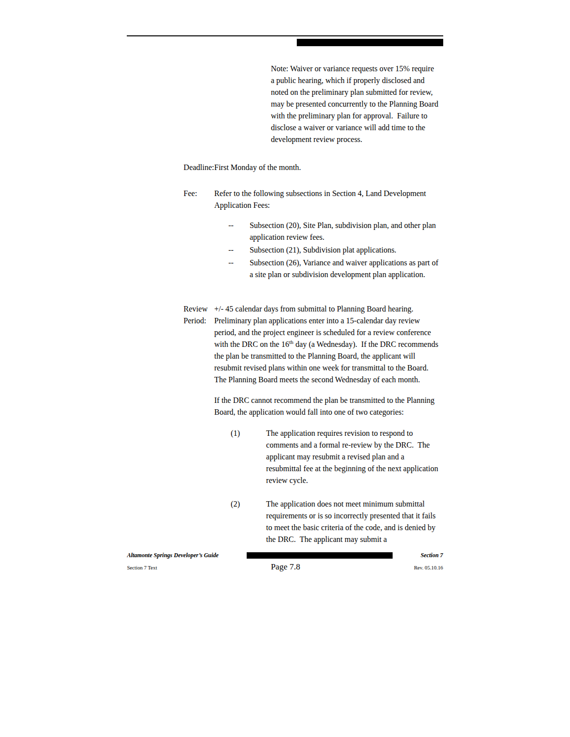Note: Waiver or variance requests over 15% require a public hearing, which if properly disclosed and noted on the preliminary plan submitted for review, may be presented concurrently to the Planning Board with the preliminary plan for approval. Failure to disclose a waiver or variance will add time to the development review process.
Deadline:
First Monday of the month.
Fee:
Refer to the following subsections in Section 4, Land Development Application Fees:
Subsection (20), Site Plan, subdivision plan, and other plan application review fees.
Subsection (21), Subdivision plat applications.
Subsection (26), Variance and waiver applications as part of a site plan or subdivision development plan application.
Review Period:
+/- 45 calendar days from submittal to Planning Board hearing. Preliminary plan applications enter into a 15-calendar day review period, and the project engineer is scheduled for a review conference with the DRC on the 16th day (a Wednesday). If the DRC recommends the plan be transmitted to the Planning Board, the applicant will resubmit revised plans within one week for transmittal to the Board. The Planning Board meets the second Wednesday of each month.
If the DRC cannot recommend the plan be transmitted to the Planning Board, the application would fall into one of two categories:
The application requires revision to respond to comments and a formal re-review by the DRC. The applicant may resubmit a revised plan and a resubmittal fee at the beginning of the next application review cycle.
The application does not meet minimum submittal requirements or is so incorrectly presented that it fails to meet the basic criteria of the code, and is denied by the DRC. The applicant may submit a
Altamonte Springs Developer’s Guide
Section 7
Section 7 Text
Page 7.8
Rev. 05.10.16